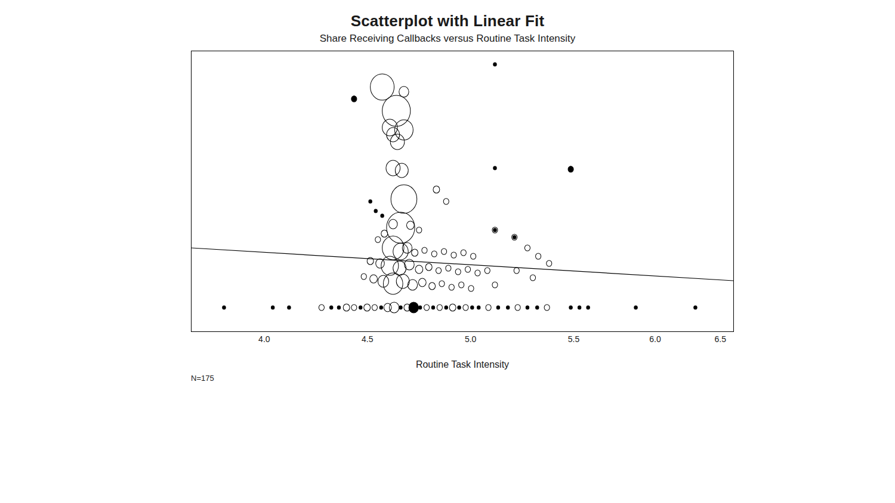Scatterplot with Linear Fit
Share Receiving Callbacks versus Routine Task Intensity
Share Receiving Callbacks
40% 30% 20% 10% 0%
4.0 4.5 5.0 5.5 6.0 6.5
Routine Task Intensity
N=175